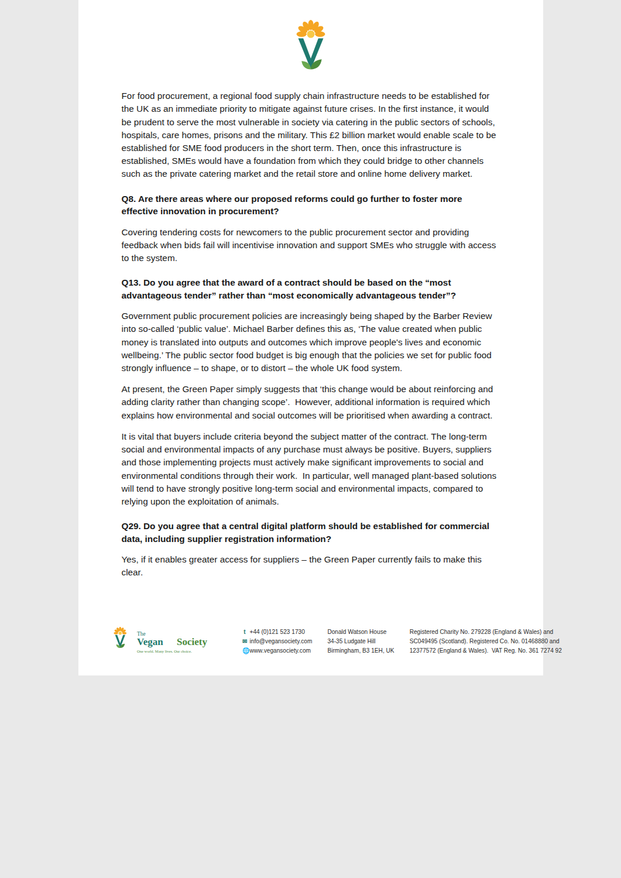For food procurement, a regional food supply chain infrastructure needs to be established for the UK as an immediate priority to mitigate against future crises. In the first instance, it would be prudent to serve the most vulnerable in society via catering in the public sectors of schools, hospitals, care homes, prisons and the military. This £2 billion market would enable scale to be established for SME food producers in the short term. Then, once this infrastructure is established, SMEs would have a foundation from which they could bridge to other channels such as the private catering market and the retail store and online home delivery market.
Q8. Are there areas where our proposed reforms could go further to foster more effective innovation in procurement?
Covering tendering costs for newcomers to the public procurement sector and providing feedback when bids fail will incentivise innovation and support SMEs who struggle with access to the system.
Q13. Do you agree that the award of a contract should be based on the “most advantageous tender” rather than “most economically advantageous tender”?
Government public procurement policies are increasingly being shaped by the Barber Review into so-called ‘public value’. Michael Barber defines this as, ‘The value created when public money is translated into outputs and outcomes which improve people's lives and economic wellbeing.’ The public sector food budget is big enough that the policies we set for public food strongly influence – to shape, or to distort – the whole UK food system.
At present, the Green Paper simply suggests that ‘this change would be about reinforcing and adding clarity rather than changing scope’. However, additional information is required which explains how environmental and social outcomes will be prioritised when awarding a contract.
It is vital that buyers include criteria beyond the subject matter of the contract. The long-term social and environmental impacts of any purchase must always be positive. Buyers, suppliers and those implementing projects must actively make significant improvements to social and environmental conditions through their work. In particular, well managed plant-based solutions will tend to have strongly positive long-term social and environmental impacts, compared to relying upon the exploitation of animals.
Q29. Do you agree that a central digital platform should be established for commercial data, including supplier registration information?
Yes, if it enables greater access for suppliers – the Green Paper currently fails to make this clear.
The Vegan Society One world. Many lives. Our choice.
t+44 (0)121 523 1730
✉info@vegansociety.com
🌐www.vegansociety.com
Donald Watson House
34-35 Ludgate Hill
Birmingham, B3 1EH, UK
Registered Charity No. 279228 (England & Wales) and
SC049495 (Scotland). Registered Co. No. 01468880 and
12377572 (England & Wales). VAT Reg. No. 361 7274 92